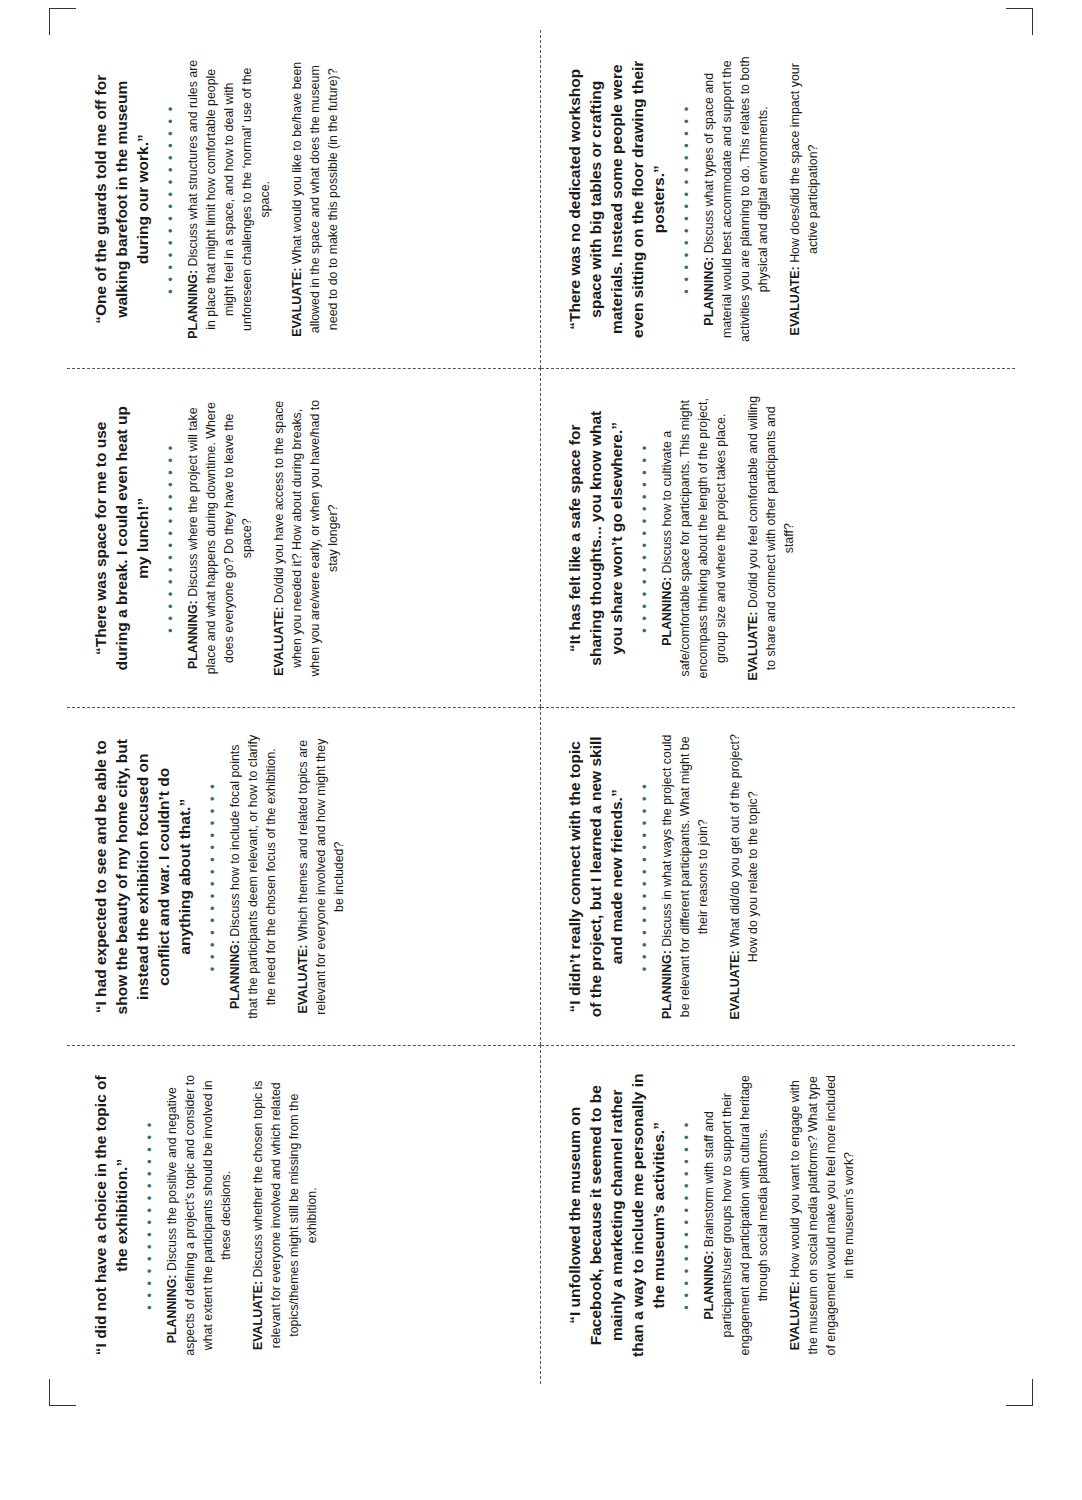“I did not have a choice in the topic of the exhibition.”
• • • • • • • • • • • • • • • •
PLANNING: Discuss the positive and negative aspects of defining a project’s topic and consider to what extent the participants should be involved in these decisions.
EVALUATE: Discuss whether the chosen topic is relevant for everyone involved and which related topics/themes might still be missing from the exhibition.
“I had expected to see and be able to show the beauty of my home city, but instead the exhibition focused on conflict and war. I couldn’t do anything about that.”
• • • • • • • • • • • • • • • •
PLANNING: Discuss how to include focal points that the participants deem relevant, or how to clarify the need for the chosen focus of the exhibition.
EVALUATE: Which themes and related topics are relevant for everyone involved and how might they be included?
“There was space for me to use during a break. I could even heat up my lunch!”
• • • • • • • • • • • • • • • •
PLANNING: Discuss where the project will take place and what happens during downtime. Where does everyone go? Do they have to leave the space?
EVALUATE: Do/did you have access to the space when you needed it? How about during breaks, when you are/were early, or when you have/had to stay longer?
“One of the guards told me off for walking barefoot in the museum during our work.”
• • • • • • • • • • • • • • • •
PLANNING: Discuss what structures and rules are in place that might limit how comfortable people might feel in a space, and how to deal with unforeseen challenges to the ‘normal’ use of the space.
EVALUATE: What would you like to be/have been allowed in the space and what does the museum need to do to make this possible (in the future)?
“I unfollowed the museum on Facebook, because it seemed to be mainly a marketing channel rather than a way to include me personally in the museum’s activities.”
• • • • • • • • • • • • • • • •
PLANNING: Brainstorm with staff and participants/user groups how to support their engagement and participation with cultural heritage through social media platforms.
EVALUATE: How would you want to engage with the museum on social media platforms? What type of engagement would make you feel more included in the museum’s work?
“I didn’t really connect with the topic of the project, but I learned a new skill and made new friends.”
• • • • • • • • • • • • • • • •
PLANNING: Discuss in what ways the project could be relevant for different participants. What might be their reasons to join?
EVALUATE: What did/do you get out of the project? How do you relate to the topic?
“It has felt like a safe space for sharing thoughts... you know what you share won’t go elsewhere.”
• • • • • • • • • • • • • • • •
PLANNING: Discuss how to cultivate a safe/comfortable space for participants. This might encompass thinking about the length of the project, group size and where the project takes place.
EVALUATE: Do/did you feel comfortable and willing to share and connect with other participants and staff?
“There was no dedicated workshop space with big tables or crafting materials. Instead some people were even sitting on the floor drawing their posters.”
• • • • • • • • • • • • • • • •
PLANNING: Discuss what types of space and material would best accommodate and support the activities you are planning to do. This relates to both physical and digital environments.
EVALUATE: How does/did the space impact your active participation?